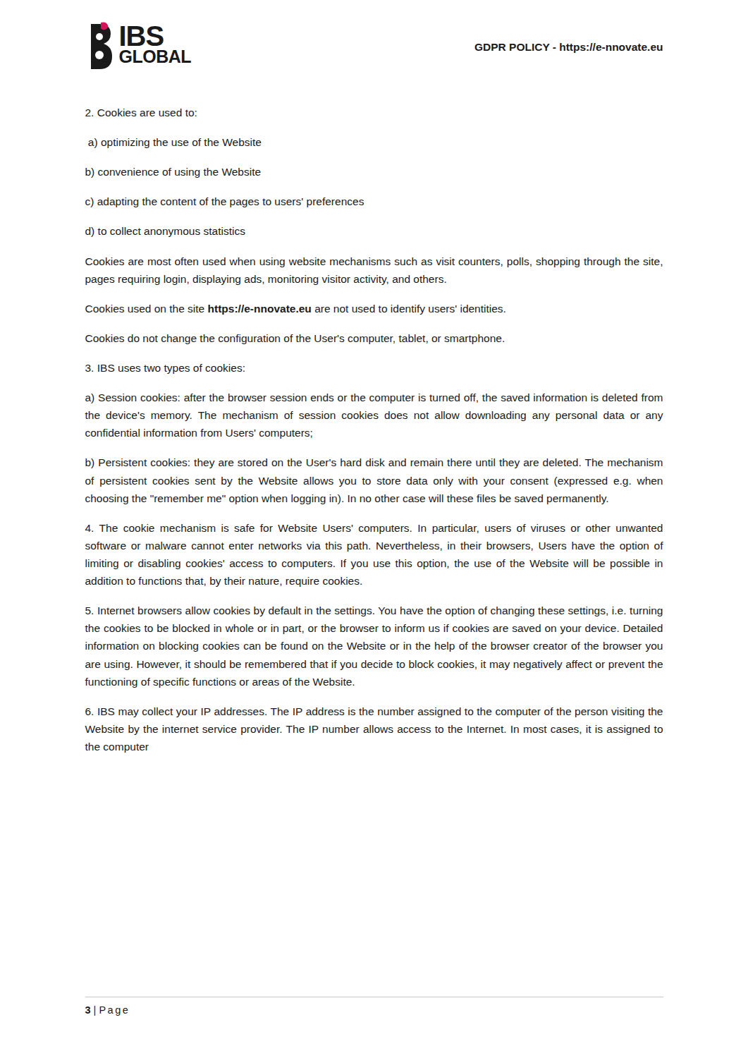IBS GLOBAL
GDPR POLICY - https://e-nnovate.eu
2. Cookies are used to:
a) optimizing the use of the Website
b) convenience of using the Website
c) adapting the content of the pages to users' preferences
d) to collect anonymous statistics
Cookies are most often used when using website mechanisms such as visit counters, polls, shopping through the site, pages requiring login, displaying ads, monitoring visitor activity, and others.
Cookies used on the site https://e-nnovate.eu are not used to identify users' identities.
Cookies do not change the configuration of the User's computer, tablet, or smartphone.
3. IBS uses two types of cookies:
a) Session cookies: after the browser session ends or the computer is turned off, the saved information is deleted from the device's memory. The mechanism of session cookies does not allow downloading any personal data or any confidential information from Users' computers;
b) Persistent cookies: they are stored on the User's hard disk and remain there until they are deleted. The mechanism of persistent cookies sent by the Website allows you to store data only with your consent (expressed e.g. when choosing the "remember me" option when logging in). In no other case will these files be saved permanently.
4. The cookie mechanism is safe for Website Users' computers. In particular, users of viruses or other unwanted software or malware cannot enter networks via this path. Nevertheless, in their browsers, Users have the option of limiting or disabling cookies' access to computers. If you use this option, the use of the Website will be possible in addition to functions that, by their nature, require cookies.
5. Internet browsers allow cookies by default in the settings. You have the option of changing these settings, i.e. turning the cookies to be blocked in whole or in part, or the browser to inform us if cookies are saved on your device. Detailed information on blocking cookies can be found on the Website or in the help of the browser creator of the browser you are using. However, it should be remembered that if you decide to block cookies, it may negatively affect or prevent the functioning of specific functions or areas of the Website.
6. IBS may collect your IP addresses. The IP address is the number assigned to the computer of the person visiting the Website by the internet service provider. The IP number allows access to the Internet. In most cases, it is assigned to the computer
3 | Page